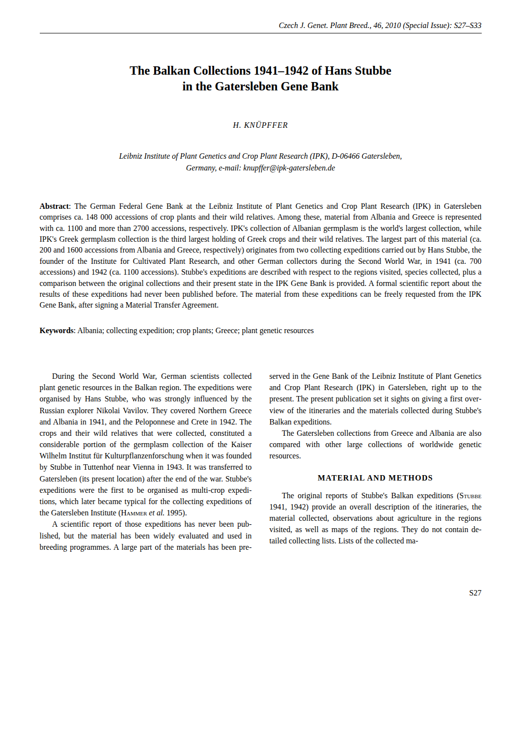Czech J. Genet. Plant Breed., 46, 2010 (Special Issue): S27–S33
The Balkan Collections 1941–1942 of Hans Stubbe
in the Gatersleben Gene Bank
H. KNÜPFFER
Leibniz Institute of Plant Genetics and Crop Plant Research (IPK), D-06466 Gatersleben,
Germany, e-mail: knupffer@ipk-gatersleben.de
Abstract: The German Federal Gene Bank at the Leibniz Institute of Plant Genetics and Crop Plant Research (IPK) in Gatersleben comprises ca. 148 000 accessions of crop plants and their wild relatives. Among these, material from Albania and Greece is represented with ca. 1100 and more than 2700 accessions, respectively. IPK's collection of Albanian germplasm is the world's largest collection, while IPK's Greek germplasm collection is the third largest holding of Greek crops and their wild relatives. The largest part of this material (ca. 200 and 1600 accessions from Albania and Greece, respectively) originates from two collecting expeditions carried out by Hans Stubbe, the founder of the Institute for Cultivated Plant Research, and other German collectors during the Second World War, in 1941 (ca. 700 accessions) and 1942 (ca. 1100 accessions). Stubbe's expeditions are described with respect to the regions visited, species collected, plus a comparison between the original collections and their present state in the IPK Gene Bank is provided. A formal scientific report about the results of these expeditions had never been published before. The material from these expeditions can be freely requested from the IPK Gene Bank, after signing a Material Transfer Agreement.
Keywords: Albania; collecting expedition; crop plants; Greece; plant genetic resources
During the Second World War, German scientists collected plant genetic resources in the Balkan region. The expeditions were organised by Hans Stubbe, who was strongly influenced by the Russian explorer Nikolai Vavilov. They covered Northern Greece and Albania in 1941, and the Peloponnese and Crete in 1942. The crops and their wild relatives that were collected, constituted a considerable portion of the germplasm collection of the Kaiser Wilhelm Institut für Kulturpflanzenforschung when it was founded by Stubbe in Tuttenhof near Vienna in 1943. It was transferred to Gatersleben (its present location) after the end of the war. Stubbe's expeditions were the first to be organised as multi-crop expeditions, which later became typical for the collecting expeditions of the Gatersleben Institute (Hammer et al. 1995).
A scientific report of those expeditions has never been published, but the material has been widely evaluated and used in breeding programmes. A large part of the materials has been preserved in the Gene Bank of the Leibniz Institute of Plant Genetics and Crop Plant Research (IPK) in Gatersleben, right up to the present. The present publication set it sights on giving a first overview of the itineraries and the materials collected during Stubbe's Balkan expeditions.
The Gatersleben collections from Greece and Albania are also compared with other large collections of worldwide genetic resources.
MATERIAL AND METHODS
The original reports of Stubbe's Balkan expeditions (Stubbe 1941, 1942) provide an overall description of the itineraries, the material collected, observations about agriculture in the regions visited, as well as maps of the regions. They do not contain detailed collecting lists. Lists of the collected ma-
S27